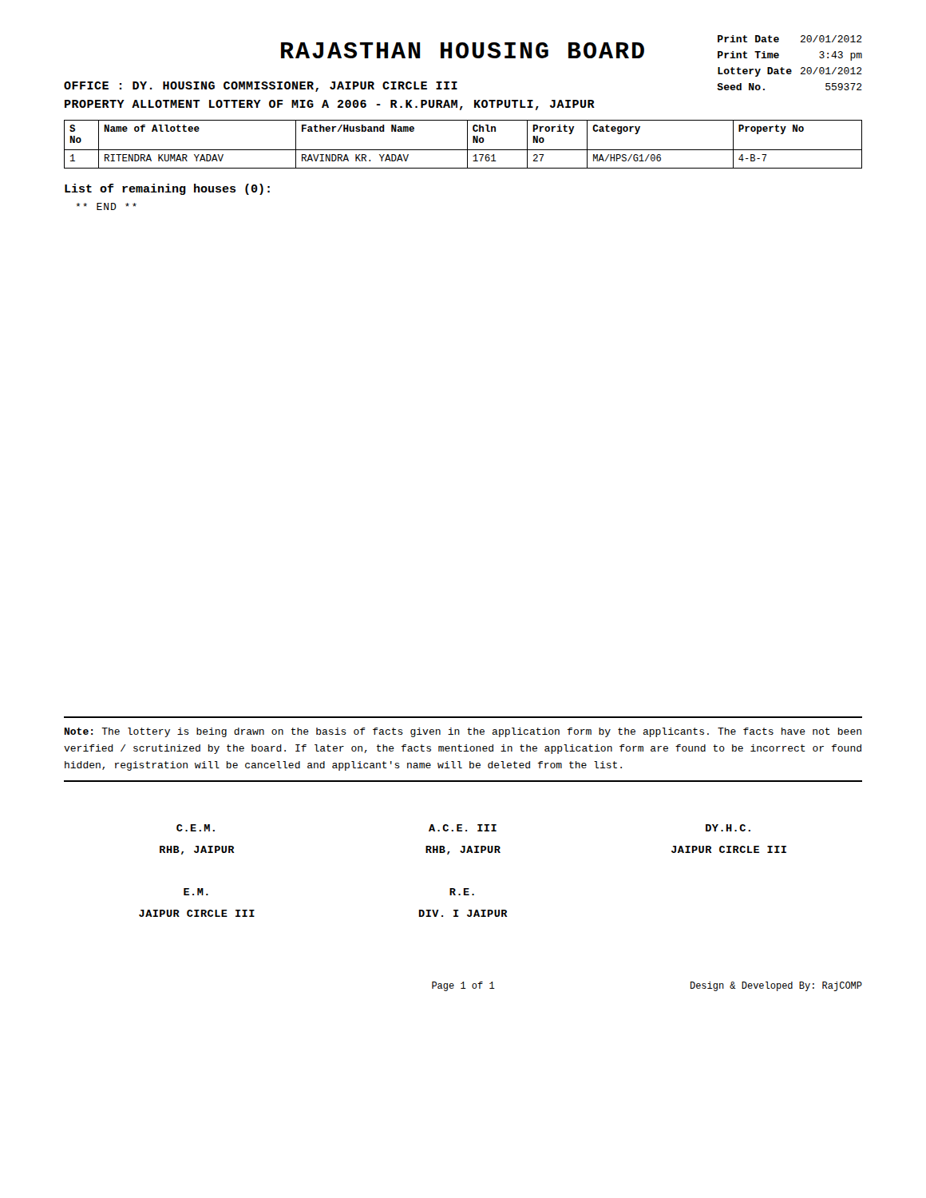| Print Date | 20/01/2012 |
| Print Time | 3:43 pm |
| Lottery Date | 20/01/2012 |
| Seed No. | 559372 |
RAJASTHAN HOUSING BOARD
OFFICE : DY. HOUSING COMMISSIONER, JAIPUR CIRCLE III
PROPERTY ALLOTMENT LOTTERY OF MIG A 2006 - R.K.PURAM, KOTPUTLI, JAIPUR
| S No | Name of Allottee | Father/Husband Name | Chln No | Prority No | Category | Property No |
| --- | --- | --- | --- | --- | --- | --- |
| 1 | RITENDRA KUMAR YADAV | RAVINDRA KR. YADAV | 1761 | 27 | MA/HPS/G1/06 | 4-B-7 |
List of remaining houses (0):
** END **
Note: The lottery is being drawn on the basis of facts given in the application form by the applicants. The facts have not been verified / scrutinized by the board. If later on, the facts mentioned in the application form are found to be incorrect or found hidden, registration will be cancelled and applicant's name will be deleted from the list.
| C.E.M. | A.C.E. III | DY.H.C. |
| RHB, JAIPUR | RHB, JAIPUR | JAIPUR CIRCLE III |
| E.M. | R.E. | |
| JAIPUR CIRCLE III | DIV. I JAIPUR | |
Page 1 of 1
Design & Developed By: RajCOMP